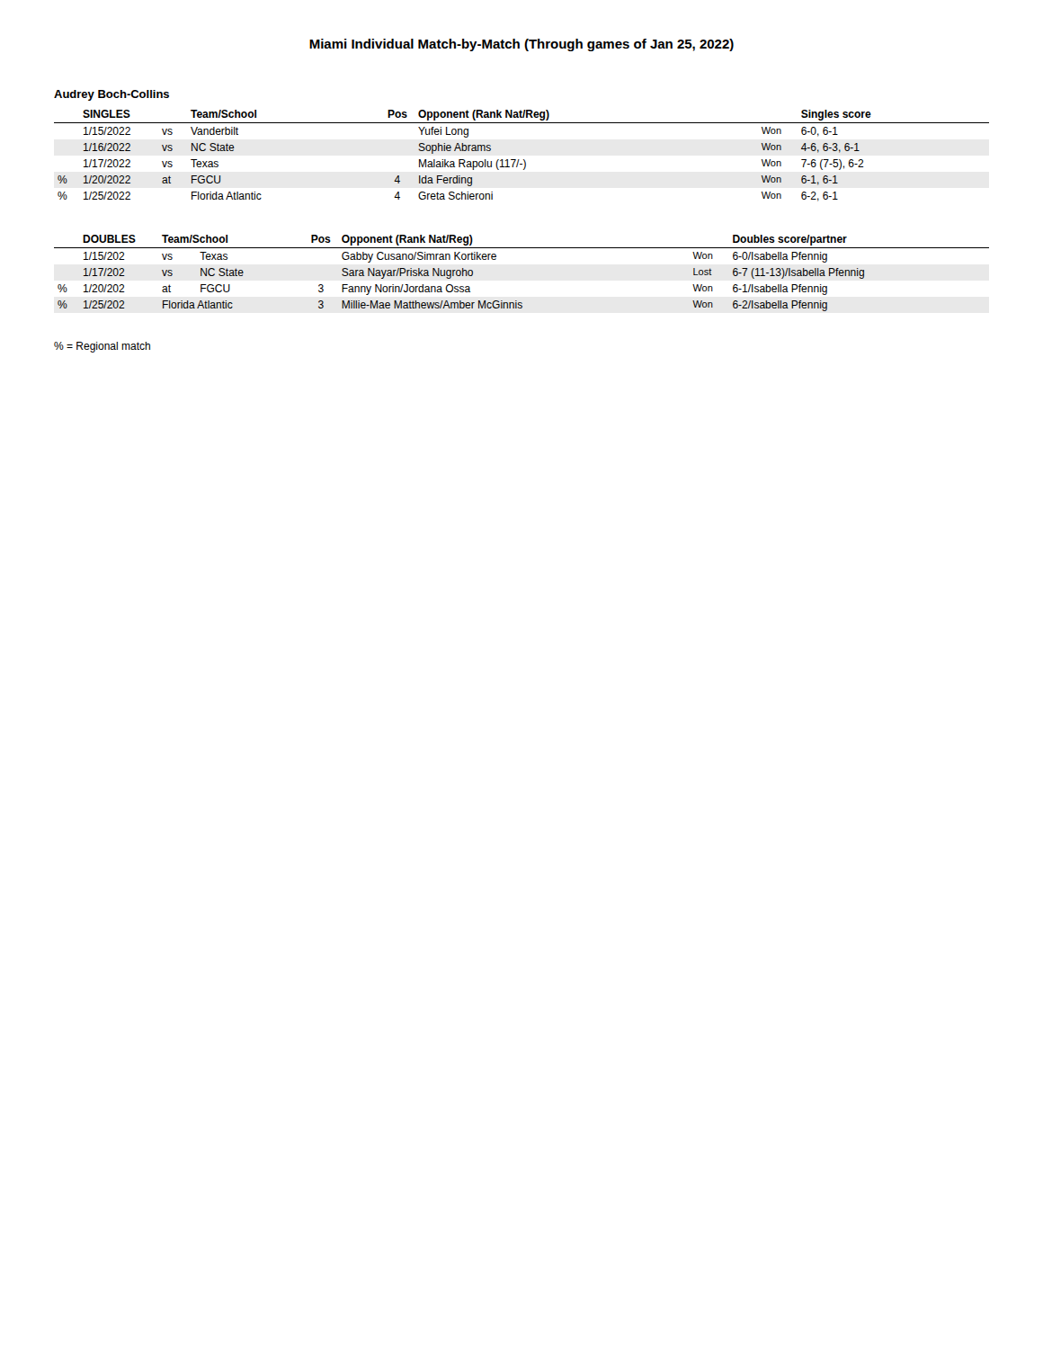Miami Individual Match-by-Match (Through games of Jan 25, 2022)
Audrey Boch-Collins
| | SINGLES | | Team/School | Pos | Opponent (Rank Nat/Reg) | | Singles score |
| --- | --- | --- | --- | --- | --- | --- | --- |
| | 1/15/2022 | vs | Vanderbilt | | Yufei Long | Won | 6-0, 6-1 |
| | 1/16/2022 | vs | NC State | | Sophie Abrams | Won | 4-6, 6-3, 6-1 |
| | 1/17/2022 | vs | Texas | | Malaika Rapolu (117/-) | Won | 7-6 (7-5), 6-2 |
| % | 1/20/2022 | at | FGCU | 4 | Ida Ferding | Won | 6-1, 6-1 |
| % | 1/25/2022 | | Florida Atlantic | 4 | Greta Schieroni | Won | 6-2, 6-1 |
| | DOUBLES | Team/School | Pos | Opponent (Rank Nat/Reg) | | Doubles score/partner |
| --- | --- | --- | --- | --- | --- | --- |
| | 1/15/202 | vs | Texas | | Gabby Cusano/Simran Kortikere | Won | 6-0/Isabella Pfennig |
| | 1/17/202 | vs | NC State | | Sara Nayar/Priska Nugroho | Lost | 6-7 (11-13)/Isabella Pfennig |
| % | 1/20/202 | at | FGCU | 3 | Fanny Norin/Jordana Ossa | Won | 6-1/Isabella Pfennig |
| % | 1/25/202 | Florida Atlantic | 3 | Millie-Mae Matthews/Amber McGinnis | Won | 6-2/Isabella Pfennig |
% = Regional match